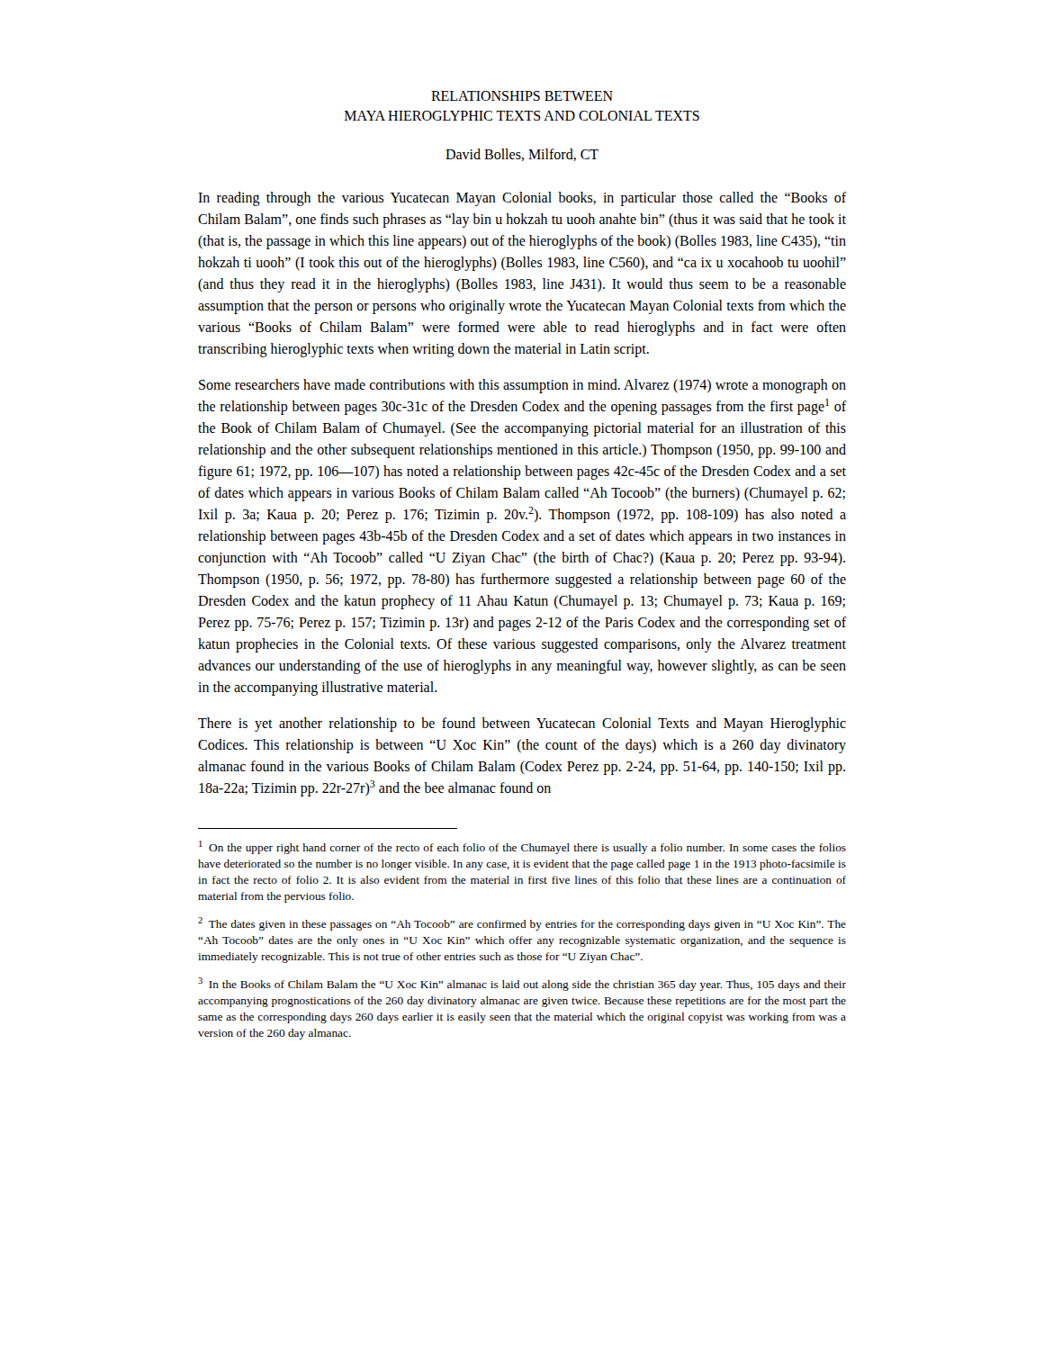Relationships Between
Maya Hieroglyphic Texts and Colonial Texts
David Bolles, Milford, CT
In reading through the various Yucatecan Mayan Colonial books, in particular those called the “Books of Chilam Balam”, one finds such phrases as “lay bin u hokzah tu uooh anahte bin” (thus it was said that he took it (that is, the passage in which this line appears) out of the hieroglyphs of the book) (Bolles 1983, line C435), “tin hokzah ti uooh” (I took this out of the hieroglyphs) (Bolles 1983, line C560), and “ca ix u xocahoob tu uoohil” (and thus they read it in the hieroglyphs) (Bolles 1983, line J431). It would thus seem to be a reasonable assumption that the person or persons who originally wrote the Yucatecan Mayan Colonial texts from which the various “Books of Chilam Balam” were formed were able to read hieroglyphs and in fact were often transcribing hieroglyphic texts when writing down the material in Latin script.
Some researchers have made contributions with this assumption in mind. Alvarez (1974) wrote a monograph on the relationship between pages 30c-31c of the Dresden Codex and the opening passages from the first page1 of the Book of Chilam Balam of Chumayel. (See the accompanying pictorial material for an illustration of this relationship and the other subsequent relationships mentioned in this article.) Thompson (1950, pp. 99-100 and figure 61; 1972, pp. 106—107) has noted a relationship between pages 42c-45c of the Dresden Codex and a set of dates which appears in various Books of Chilam Balam called “Ah Tocoob” (the burners) (Chumayel p. 62; Ixil p. 3a; Kaua p. 20; Perez p. 176; Tizimin p. 20v.2). Thompson (1972, pp. 108-109) has also noted a relationship between pages 43b-45b of the Dresden Codex and a set of dates which appears in two instances in conjunction with “Ah Tocoob” called “U Ziyan Chac” (the birth of Chac?) (Kaua p. 20; Perez pp. 93-94). Thompson (1950, p. 56; 1972, pp. 78-80) has furthermore suggested a relationship between page 60 of the Dresden Codex and the katun prophecy of 11 Ahau Katun (Chumayel p. 13; Chumayel p. 73; Kaua p. 169; Perez pp. 75-76; Perez p. 157; Tizimin p. 13r) and pages 2-12 of the Paris Codex and the corresponding set of katun prophecies in the Colonial texts. Of these various suggested comparisons, only the Alvarez treatment advances our understanding of the use of hieroglyphs in any meaningful way, however slightly, as can be seen in the accompanying illustrative material.
There is yet another relationship to be found between Yucatecan Colonial Texts and Mayan Hieroglyphic Codices. This relationship is between “U Xoc Kin” (the count of the days) which is a 260 day divinatory almanac found in the various Books of Chilam Balam (Codex Perez pp. 2-24, pp. 51-64, pp. 140-150; Ixil pp. 18a-22a; Tizimin pp. 22r-27r)3 and the bee almanac found on
1 On the upper right hand corner of the recto of each folio of the Chumayel there is usually a folio number. In some cases the folios have deteriorated so the number is no longer visible. In any case, it is evident that the page called page 1 in the 1913 photo-facsimile is in fact the recto of folio 2. It is also evident from the material in first five lines of this folio that these lines are a continuation of material from the pervious folio.
2 The dates given in these passages on “Ah Tocoob” are confirmed by entries for the corresponding days given in “U Xoc Kin”. The “Ah Tocoob” dates are the only ones in “U Xoc Kin” which offer any recognizable systematic organization, and the sequence is immediately recognizable. This is not true of other entries such as those for “U Ziyan Chac”.
3 In the Books of Chilam Balam the “U Xoc Kin” almanac is laid out along side the christian 365 day year. Thus, 105 days and their accompanying prognostications of the 260 day divinatory almanac are given twice. Because these repetitions are for the most part the same as the corresponding days 260 days earlier it is easily seen that the material which the original copyist was working from was a version of the 260 day almanac.